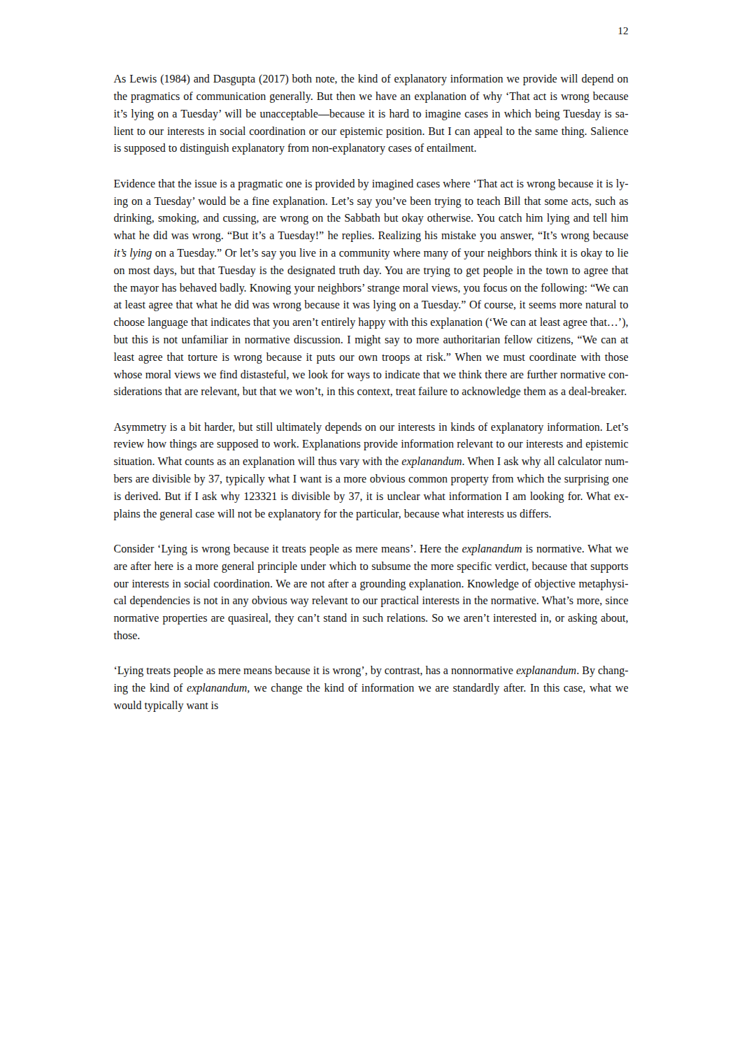12
As Lewis (1984) and Dasgupta (2017) both note, the kind of explanatory information we provide will depend on the pragmatics of communication generally. But then we have an explanation of why ‘That act is wrong because it’s lying on a Tuesday’ will be unacceptable—because it is hard to imagine cases in which being Tuesday is salient to our interests in social coordination or our epistemic position. But I can appeal to the same thing. Salience is supposed to distinguish explanatory from non-explanatory cases of entailment.
Evidence that the issue is a pragmatic one is provided by imagined cases where ‘That act is wrong because it is lying on a Tuesday’ would be a fine explanation. Let’s say you’ve been trying to teach Bill that some acts, such as drinking, smoking, and cussing, are wrong on the Sabbath but okay otherwise. You catch him lying and tell him what he did was wrong. “But it’s a Tuesday!” he replies. Realizing his mistake you answer, “It’s wrong because it’s lying on a Tuesday.” Or let’s say you live in a community where many of your neighbors think it is okay to lie on most days, but that Tuesday is the designated truth day. You are trying to get people in the town to agree that the mayor has behaved badly. Knowing your neighbors’ strange moral views, you focus on the following: “We can at least agree that what he did was wrong because it was lying on a Tuesday.” Of course, it seems more natural to choose language that indicates that you aren’t entirely happy with this explanation (‘We can at least agree that…’), but this is not unfamiliar in normative discussion. I might say to more authoritarian fellow citizens, “We can at least agree that torture is wrong because it puts our own troops at risk.” When we must coordinate with those whose moral views we find distasteful, we look for ways to indicate that we think there are further normative considerations that are relevant, but that we won’t, in this context, treat failure to acknowledge them as a deal-breaker.
Asymmetry is a bit harder, but still ultimately depends on our interests in kinds of explanatory information. Let’s review how things are supposed to work. Explanations provide information relevant to our interests and epistemic situation. What counts as an explanation will thus vary with the explanandum. When I ask why all calculator numbers are divisible by 37, typically what I want is a more obvious common property from which the surprising one is derived. But if I ask why 123321 is divisible by 37, it is unclear what information I am looking for. What explains the general case will not be explanatory for the particular, because what interests us differs.
Consider ‘Lying is wrong because it treats people as mere means’. Here the explanandum is normative. What we are after here is a more general principle under which to subsume the more specific verdict, because that supports our interests in social coordination. We are not after a grounding explanation. Knowledge of objective metaphysical dependencies is not in any obvious way relevant to our practical interests in the normative. What’s more, since normative properties are quasireal, they can’t stand in such relations. So we aren’t interested in, or asking about, those.
‘Lying treats people as mere means because it is wrong’, by contrast, has a nonnormative explanandum. By changing the kind of explanandum, we change the kind of information we are standardly after. In this case, what we would typically want is